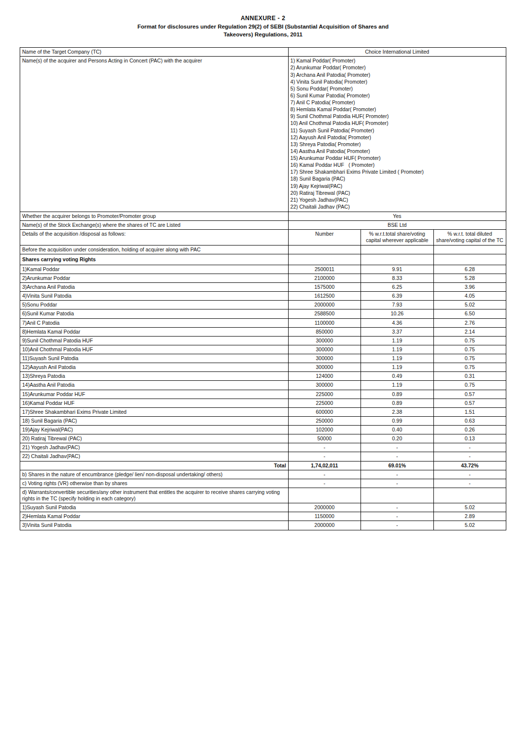ANNEXURE - 2
Format for disclosures under Regulation 29(2) of SEBI (Substantial Acquisition of Shares and
Takeovers) Regulations, 2011
| Name of the Target Company (TC) | Choice International Limited |
| Name(s) of the acquirer and Persons Acting in Concert (PAC) with the acquirer | 1) Kamal Poddar( Promoter) 2) Arunkumar Poddar( Promoter) 3) Archana Anil Patodia( Promoter) 4) Vinita Sunil Patodia( Promoter) 5) Sonu Poddar( Promoter) 6) Sunil Kumar Patodia( Promoter) 7) Anil C Patodia( Promoter) 8) Hemlata Kamal Poddar( Promoter) 9) Sunil Chothmal Patodia HUF( Promoter) 10) Anil Chothmal Patodia HUF( Promoter) 11) Suyash Sunil Patodia( Promoter) 12) Aayush Anil Patodia( Promoter) 13) Shreya Patodia( Promoter) 14) Aastha Anil Patodia( Promoter) 15) Arunkumar Poddar HUF( Promoter) 16) Kamal Poddar HUF ( Promoter) 17) Shree Shakambhari Exims Private Limited ( Promoter) 18) Sunil Bagaria (PAC) 19) Ajay Kejriwal(PAC) 20) Ratiraj Tibrewal (PAC) 21) Yogesh Jadhav(PAC) 22) Chaitali Jadhav (PAC) |
| Whether the acquirer belongs to Promoter/Promoter group | Yes |
| Name(s) of the Stock Exchange(s) where the shares of TC are Listed | BSE Ltd |
| Details of the acquisition /disposal as follows: | Number | % w.r.t.total share/voting capital wherever applicable | % w.r.t. total diluted share/voting capital of the TC |
| Before the acquisition under consideration, holding of acquirer along with PAC | | | |
| Shares carrying voting Rights | | | |
| 1)Kamal Poddar | 2500011 | 9.91 | 6.28 |
| 2)Arunkumar Poddar | 2100000 | 8.33 | 5.28 |
| 3)Archana Anil Patodia | 1575000 | 6.25 | 3.96 |
| 4)Vinita Sunil Patodia | 1612500 | 6.39 | 4.05 |
| 5)Sonu Poddar | 2000000 | 7.93 | 5.02 |
| 6)Sunil Kumar Patodia | 2588500 | 10.26 | 6.50 |
| 7)Anil C Patodia | 1100000 | 4.36 | 2.76 |
| 8)Hemlata Kamal Poddar | 850000 | 3.37 | 2.14 |
| 9)Sunil Chothmal Patodia HUF | 300000 | 1.19 | 0.75 |
| 10)Anil Chothmal Patodia HUF | 300000 | 1.19 | 0.75 |
| 11)Suyash Sunil Patodia | 300000 | 1.19 | 0.75 |
| 12)Aayush Anil Patodia | 300000 | 1.19 | 0.75 |
| 13)Shreya Patodia | 124000 | 0.49 | 0.31 |
| 14)Aastha Anil Patodia | 300000 | 1.19 | 0.75 |
| 15)Arunkumar Poddar HUF | 225000 | 0.89 | 0.57 |
| 16)Kamal Poddar HUF | 225000 | 0.89 | 0.57 |
| 17)Shree Shakambhari Exims Private Limited | 600000 | 2.38 | 1.51 |
| 18) Sunil Bagaria (PAC) | 250000 | 0.99 | 0.63 |
| 19)Ajay Kejriwal(PAC) | 102000 | 0.40 | 0.26 |
| 20) Ratiraj Tibrewal (PAC) | 50000 | 0.20 | 0.13 |
| 21) Yogesh Jadhav(PAC) | - | - | - |
| 22) Chaitali Jadhav(PAC) | - | - | - |
| Total | 1,74,02,011 | 69.01% | 43.72% |
| b) Shares in the nature of encumbrance (pledge/ lien/ non-disposal undertaking/ others) | - | - | - |
| c) Voting rights (VR) otherwise than by shares | - | - | - |
| d) Warrants/convertible securities/any other instrument that entitles the acquirer to receive shares carrying voting rights in the TC (specify holding in each category) | | | |
| 1)Suyash Sunil Patodia | 2000000 | - | 5.02 |
| 2)Hemlata Kamal Poddar | 1150000 | - | 2.89 |
| 3)Vinita Sunil Patodia | 2000000 | - | 5.02 |